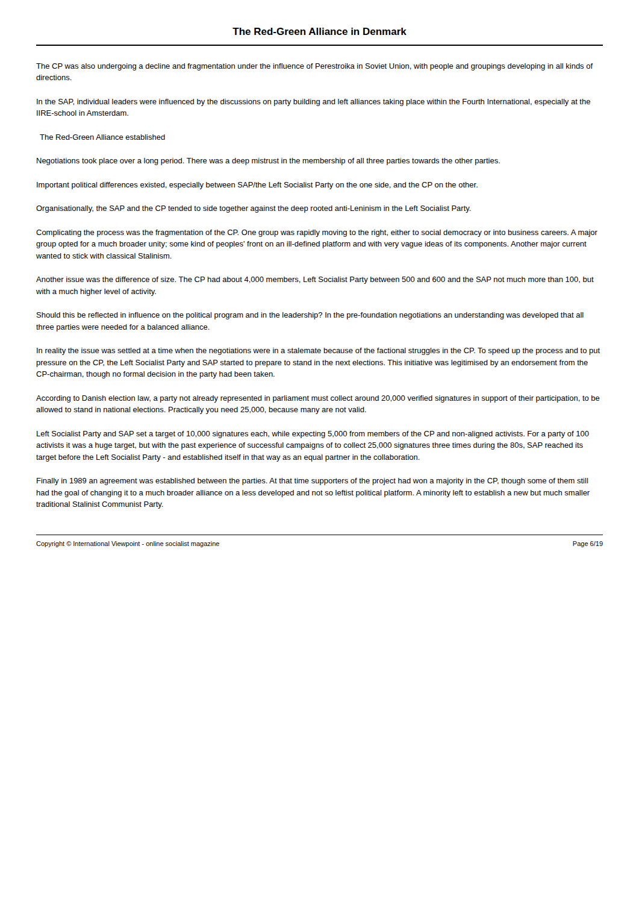The Red-Green Alliance in Denmark
The CP was also undergoing a decline and fragmentation under the influence of Perestroika in Soviet Union, with people and groupings developing in all kinds of directions.
In the SAP, individual leaders were influenced by the discussions on party building and left alliances taking place within the Fourth International, especially at the IIRE-school in Amsterdam.
The Red-Green Alliance established
Negotiations took place over a long period. There was a deep mistrust in the membership of all three parties towards the other parties.
Important political differences existed, especially between SAP/the Left Socialist Party on the one side, and the CP on the other.
Organisationally, the SAP and the CP tended to side together against the deep rooted anti-Leninism in the Left Socialist Party.
Complicating the process was the fragmentation of the CP. One group was rapidly moving to the right, either to social democracy or into business careers. A major group opted for a much broader unity; some kind of peoples' front on an ill-defined platform and with very vague ideas of its components. Another major current wanted to stick with classical Stalinism.
Another issue was the difference of size. The CP had about 4,000 members, Left Socialist Party between 500 and 600 and the SAP not much more than 100, but with a much higher level of activity.
Should this be reflected in influence on the political program and in the leadership? In the pre-foundation negotiations an understanding was developed that all three parties were needed for a balanced alliance.
In reality the issue was settled at a time when the negotiations were in a stalemate because of the factional struggles in the CP. To speed up the process and to put pressure on the CP, the Left Socialist Party and SAP started to prepare to stand in the next elections. This initiative was legitimised by an endorsement from the CP-chairman, though no formal decision in the party had been taken.
According to Danish election law, a party not already represented in parliament must collect around 20,000 verified signatures in support of their participation, to be allowed to stand in national elections. Practically you need 25,000, because many are not valid.
Left Socialist Party and SAP set a target of 10,000 signatures each, while expecting 5,000 from members of the CP and non-aligned activists. For a party of 100 activists it was a huge target, but with the past experience of successful campaigns of to collect 25,000 signatures three times during the 80s, SAP reached its target before the Left Socialist Party - and established itself in that way as an equal partner in the collaboration.
Finally in 1989 an agreement was established between the parties. At that time supporters of the project had won a majority in the CP, though some of them still had the goal of changing it to a much broader alliance on a less developed and not so leftist political platform. A minority left to establish a new but much smaller traditional Stalinist Communist Party.
Copyright © International Viewpoint - online socialist magazine Page 6/19